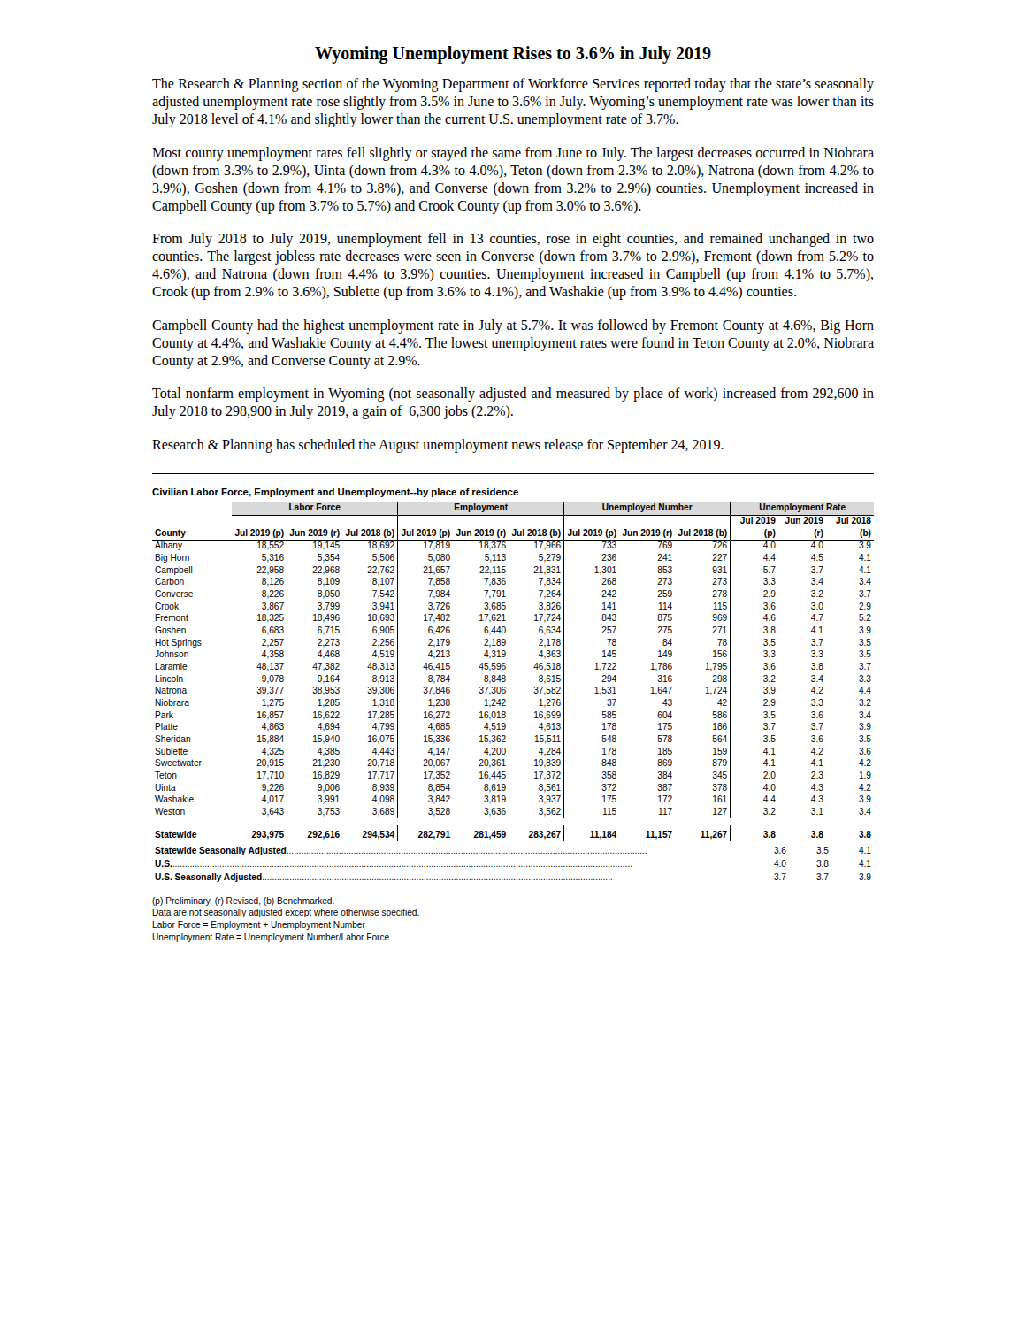Wyoming Unemployment Rises to 3.6% in July 2019
The Research & Planning section of the Wyoming Department of Workforce Services reported today that the state’s seasonally adjusted unemployment rate rose slightly from 3.5% in June to 3.6% in July. Wyoming’s unemployment rate was lower than its July 2018 level of 4.1% and slightly lower than the current U.S. unemployment rate of 3.7%.
Most county unemployment rates fell slightly or stayed the same from June to July. The largest decreases occurred in Niobrara (down from 3.3% to 2.9%), Uinta (down from 4.3% to 4.0%), Teton (down from 2.3% to 2.0%), Natrona (down from 4.2% to 3.9%), Goshen (down from 4.1% to 3.8%), and Converse (down from 3.2% to 2.9%) counties. Unemployment increased in Campbell County (up from 3.7% to 5.7%) and Crook County (up from 3.0% to 3.6%).
From July 2018 to July 2019, unemployment fell in 13 counties, rose in eight counties, and remained unchanged in two counties. The largest jobless rate decreases were seen in Converse (down from 3.7% to 2.9%), Fremont (down from 5.2% to 4.6%), and Natrona (down from 4.4% to 3.9%) counties. Unemployment increased in Campbell (up from 4.1% to 5.7%), Crook (up from 2.9% to 3.6%), Sublette (up from 3.6% to 4.1%), and Washakie (up from 3.9% to 4.4%) counties.
Campbell County had the highest unemployment rate in July at 5.7%. It was followed by Fremont County at 4.6%, Big Horn County at 4.4%, and Washakie County at 4.4%. The lowest unemployment rates were found in Teton County at 2.0%, Niobrara County at 2.9%, and Converse County at 2.9%.
Total nonfarm employment in Wyoming (not seasonally adjusted and measured by place of work) increased from 292,600 in July 2018 to 298,900 in July 2019, a gain of 6,300 jobs (2.2%).
Research & Planning has scheduled the August unemployment news release for September 24, 2019.
Civilian Labor Force, Employment and Unemployment--by place of residence
| | Labor Force | Employment | Unemployed Number | Unemployment Rate |
| --- | --- | --- | --- | --- |
| | | | | | | | | | | Jul 2019 | Jun 2019 | Jul 2018 |
| County | Jul 2019 (p) | Jun 2019 (r) | Jul 2018 (b) | Jul 2019 (p) | Jun 2019 (r) | Jul 2018 (b) | Jul 2019 (p) | Jun 2019 (r) | Jul 2018 (b) | (p) | (r) | (b) |
| Albany | 18,552 | 19,145 | 18,692 | 17,819 | 18,376 | 17,966 | 733 | 769 | 726 | 4.0 | 4.0 | 3.9 |
| Big Horn | 5,316 | 5,354 | 5,506 | 5,080 | 5,113 | 5,279 | 236 | 241 | 227 | 4.4 | 4.5 | 4.1 |
| Campbell | 22,958 | 22,968 | 22,762 | 21,657 | 22,115 | 21,831 | 1,301 | 853 | 931 | 5.7 | 3.7 | 4.1 |
| Carbon | 8,126 | 8,109 | 8,107 | 7,858 | 7,836 | 7,834 | 268 | 273 | 273 | 3.3 | 3.4 | 3.4 |
| Converse | 8,226 | 8,050 | 7,542 | 7,984 | 7,791 | 7,264 | 242 | 259 | 278 | 2.9 | 3.2 | 3.7 |
| Crook | 3,867 | 3,799 | 3,941 | 3,726 | 3,685 | 3,826 | 141 | 114 | 115 | 3.6 | 3.0 | 2.9 |
| Fremont | 18,325 | 18,496 | 18,693 | 17,482 | 17,621 | 17,724 | 843 | 875 | 969 | 4.6 | 4.7 | 5.2 |
| Goshen | 6,683 | 6,715 | 6,905 | 6,426 | 6,440 | 6,634 | 257 | 275 | 271 | 3.8 | 4.1 | 3.9 |
| Hot Springs | 2,257 | 2,273 | 2,256 | 2,179 | 2,189 | 2,178 | 78 | 84 | 78 | 3.5 | 3.7 | 3.5 |
| Johnson | 4,358 | 4,468 | 4,519 | 4,213 | 4,319 | 4,363 | 145 | 149 | 156 | 3.3 | 3.3 | 3.5 |
| Laramie | 48,137 | 47,382 | 48,313 | 46,415 | 45,596 | 46,518 | 1,722 | 1,786 | 1,795 | 3.6 | 3.8 | 3.7 |
| Lincoln | 9,078 | 9,164 | 8,913 | 8,784 | 8,848 | 8,615 | 294 | 316 | 298 | 3.2 | 3.4 | 3.3 |
| Natrona | 39,377 | 38,953 | 39,306 | 37,846 | 37,306 | 37,582 | 1,531 | 1,647 | 1,724 | 3.9 | 4.2 | 4.4 |
| Niobrara | 1,275 | 1,285 | 1,318 | 1,238 | 1,242 | 1,276 | 37 | 43 | 42 | 2.9 | 3.3 | 3.2 |
| Park | 16,857 | 16,622 | 17,285 | 16,272 | 16,018 | 16,699 | 585 | 604 | 586 | 3.5 | 3.6 | 3.4 |
| Platte | 4,863 | 4,694 | 4,799 | 4,685 | 4,519 | 4,613 | 178 | 175 | 186 | 3.7 | 3.7 | 3.9 |
| Sheridan | 15,884 | 15,940 | 16,075 | 15,336 | 15,362 | 15,511 | 548 | 578 | 564 | 3.5 | 3.6 | 3.5 |
| Sublette | 4,325 | 4,385 | 4,443 | 4,147 | 4,200 | 4,284 | 178 | 185 | 159 | 4.1 | 4.2 | 3.6 |
| Sweetwater | 20,915 | 21,230 | 20,718 | 20,067 | 20,361 | 19,839 | 848 | 869 | 879 | 4.1 | 4.1 | 4.2 |
| Teton | 17,710 | 16,829 | 17,717 | 17,352 | 16,445 | 17,372 | 358 | 384 | 345 | 2.0 | 2.3 | 1.9 |
| Uinta | 9,226 | 9,006 | 8,939 | 8,854 | 8,619 | 8,561 | 372 | 387 | 378 | 4.0 | 4.3 | 4.2 |
| Washakie | 4,017 | 3,991 | 4,098 | 3,842 | 3,819 | 3,937 | 175 | 172 | 161 | 4.4 | 4.3 | 3.9 |
| Weston | 3,643 | 3,753 | 3,689 | 3,528 | 3,636 | 3,562 | 115 | 117 | 127 | 3.2 | 3.1 | 3.4 |
| Statewide | 293,975 | 292,616 | 294,534 | 282,791 | 281,459 | 283,267 | 11,184 | 11,157 | 11,267 | 3.8 | 3.8 | 3.8 |
| Statewide Seasonally Adjusted ................................................................................................................................................. | 3.6 | 3.5 | 4.1 |
| U.S. ......................................................................................................................................................................................... | 4.0 | 3.8 | 4.1 |
| U.S. Seasonally Adjusted ............................................................................................................................................. | 3.7 | 3.7 | 3.9 |
(p) Preliminary, (r) Revised, (b) Benchmarked.
Data are not seasonally adjusted except where otherwise specified.
Labor Force = Employment + Unemployment Number
Unemployment Rate = Unemployment Number/Labor Force